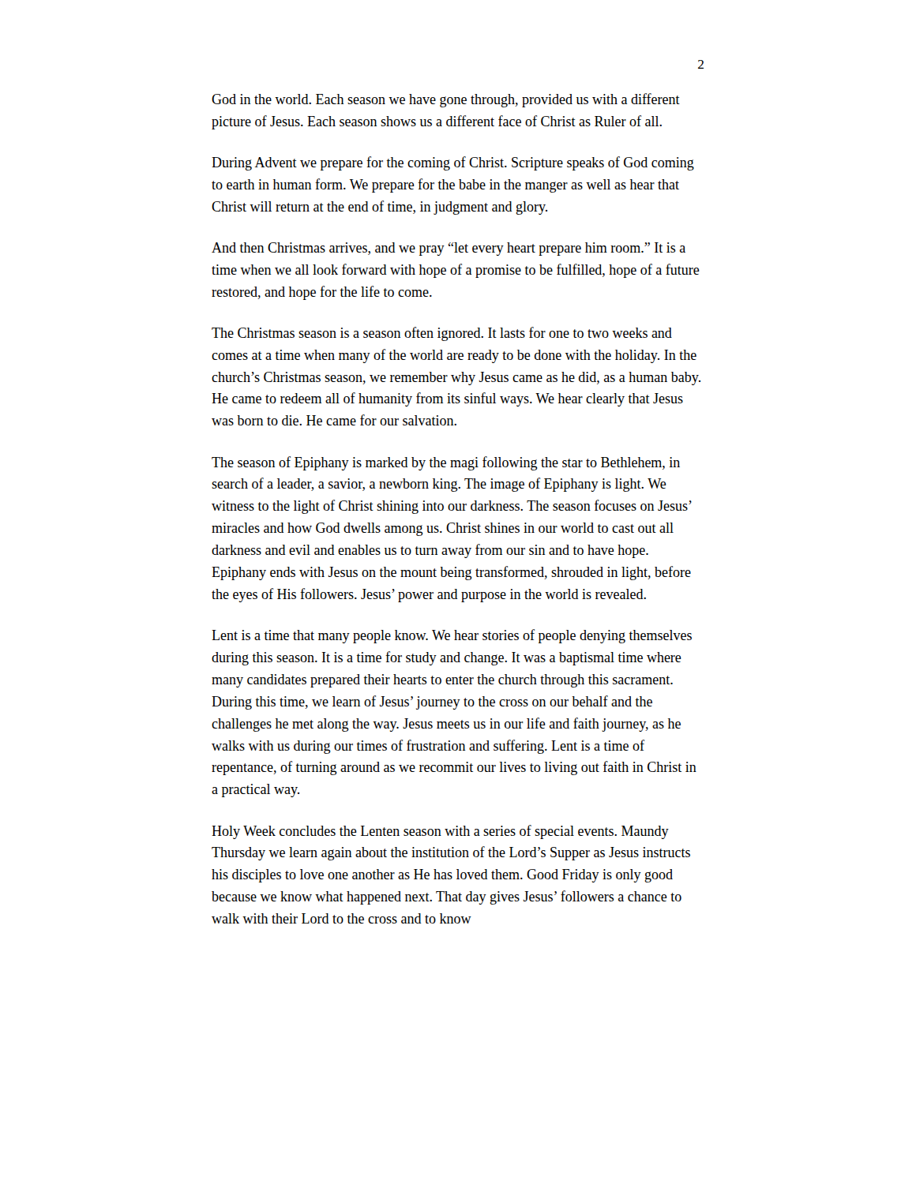2
God in the world. Each season we have gone through, provided us with a different picture of Jesus. Each season shows us a different face of Christ as Ruler of all.
During Advent we prepare for the coming of Christ. Scripture speaks of God coming to earth in human form. We prepare for the babe in the manger as well as hear that Christ will return at the end of time, in judgment and glory.
And then Christmas arrives, and we pray “let every heart prepare him room.” It is a time when we all look forward with hope of a promise to be fulfilled, hope of a future restored, and hope for the life to come.
The Christmas season is a season often ignored. It lasts for one to two weeks and comes at a time when many of the world are ready to be done with the holiday. In the church’s Christmas season, we remember why Jesus came as he did, as a human baby. He came to redeem all of humanity from its sinful ways. We hear clearly that Jesus was born to die. He came for our salvation.
The season of Epiphany is marked by the magi following the star to Bethlehem, in search of a leader, a savior, a newborn king. The image of Epiphany is light. We witness to the light of Christ shining into our darkness. The season focuses on Jesus’ miracles and how God dwells among us. Christ shines in our world to cast out all darkness and evil and enables us to turn away from our sin and to have hope. Epiphany ends with Jesus on the mount being transformed, shrouded in light, before the eyes of His followers. Jesus’ power and purpose in the world is revealed.
Lent is a time that many people know. We hear stories of people denying themselves during this season. It is a time for study and change. It was a baptismal time where many candidates prepared their hearts to enter the church through this sacrament. During this time, we learn of Jesus’ journey to the cross on our behalf and the challenges he met along the way. Jesus meets us in our life and faith journey, as he walks with us during our times of frustration and suffering. Lent is a time of repentance, of turning around as we recommit our lives to living out faith in Christ in a practical way.
Holy Week concludes the Lenten season with a series of special events. Maundy Thursday we learn again about the institution of the Lord’s Supper as Jesus instructs his disciples to love one another as He has loved them. Good Friday is only good because we know what happened next. That day gives Jesus’ followers a chance to walk with their Lord to the cross and to know